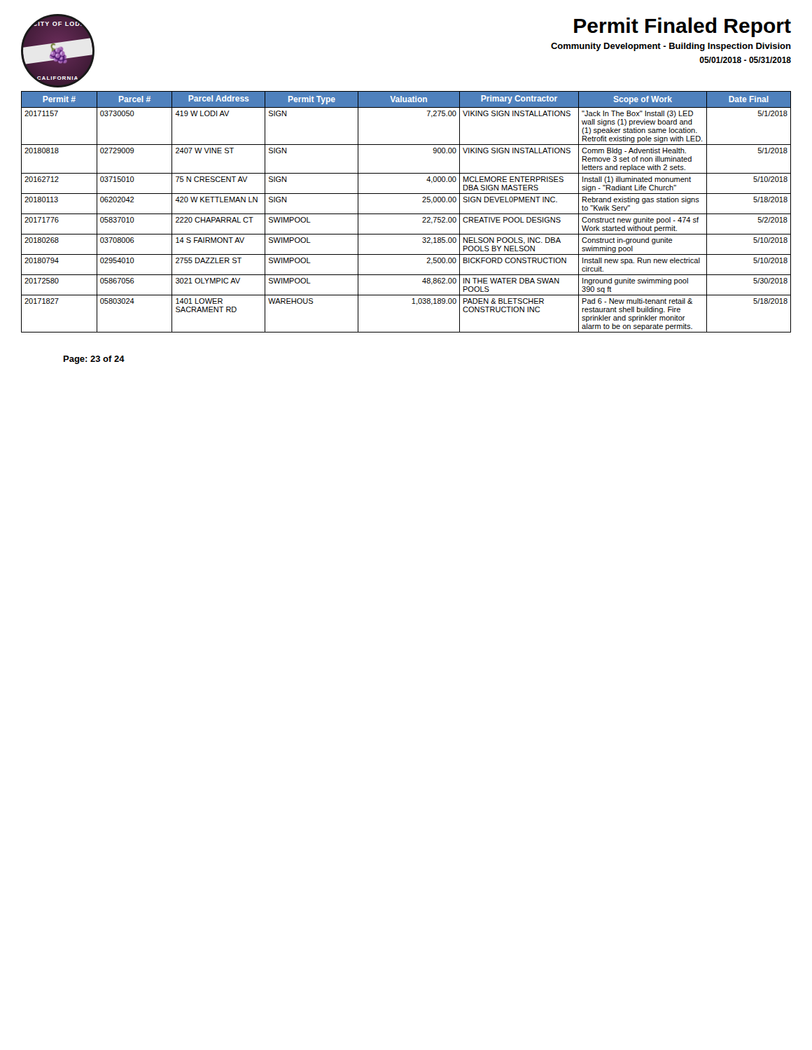CITY OF LODI
🍇
CALIFORNIA
Permit Finaled Report
Community Development - Building Inspection Division
05/01/2018 - 05/31/2018
| Permit # | Parcel # | Parcel Address | Permit Type | Valuation | Primary Contractor | Scope of Work | Date Final |
| --- | --- | --- | --- | --- | --- | --- | --- |
| 20171157 | 03730050 | 419 W LODI AV | SIGN | 7,275.00 | VIKING SIGN INSTALLATIONS | "Jack In The Box" Install (3) LED wall signs (1) preview board and (1) speaker station same location. Retrofit existing pole sign with LED. | 5/1/2018 |
| 20180818 | 02729009 | 2407 W VINE ST | SIGN | 900.00 | VIKING SIGN INSTALLATIONS | Comm Bldg - Adventist Health. Remove 3 set of non illuminated letters and replace with 2 sets. | 5/1/2018 |
| 20162712 | 03715010 | 75 N CRESCENT AV | SIGN | 4,000.00 | MCLEMORE ENTERPRISES DBA SIGN MASTERS | Install (1) illuminated monument sign - "Radiant Life Church" | 5/10/2018 |
| 20180113 | 06202042 | 420 W KETTLEMAN LN | SIGN | 25,000.00 | SIGN DEVEL0PMENT INC. | Rebrand existing gas station signs to "Kwik Serv" | 5/18/2018 |
| 20171776 | 05837010 | 2220 CHAPARRAL CT | SWIMPOOL | 22,752.00 | CREATIVE POOL DESIGNS | Construct new gunite pool - 474 sf Work started without permit. | 5/2/2018 |
| 20180268 | 03708006 | 14 S FAIRMONT AV | SWIMPOOL | 32,185.00 | NELSON POOLS, INC. DBA POOLS BY NELSON | Construct in-ground gunite swimming pool | 5/10/2018 |
| 20180794 | 02954010 | 2755 DAZZLER ST | SWIMPOOL | 2,500.00 | BICKFORD CONSTRUCTION | Install new spa. Run new electrical circuit. | 5/10/2018 |
| 20172580 | 05867056 | 3021 OLYMPIC AV | SWIMPOOL | 48,862.00 | IN THE WATER DBA SWAN POOLS | Inground gunite swimming pool 390 sq ft | 5/30/2018 |
| 20171827 | 05803024 | 1401 LOWER SACRAMENT RD | WAREHOUS | 1,038,189.00 | PADEN & BLETSCHER CONSTRUCTION INC | Pad 6 - New multi-tenant retail & restaurant shell building. Fire sprinkler and sprinkler monitor alarm to be on separate permits. | 5/18/2018 |
Page: 23 of 24